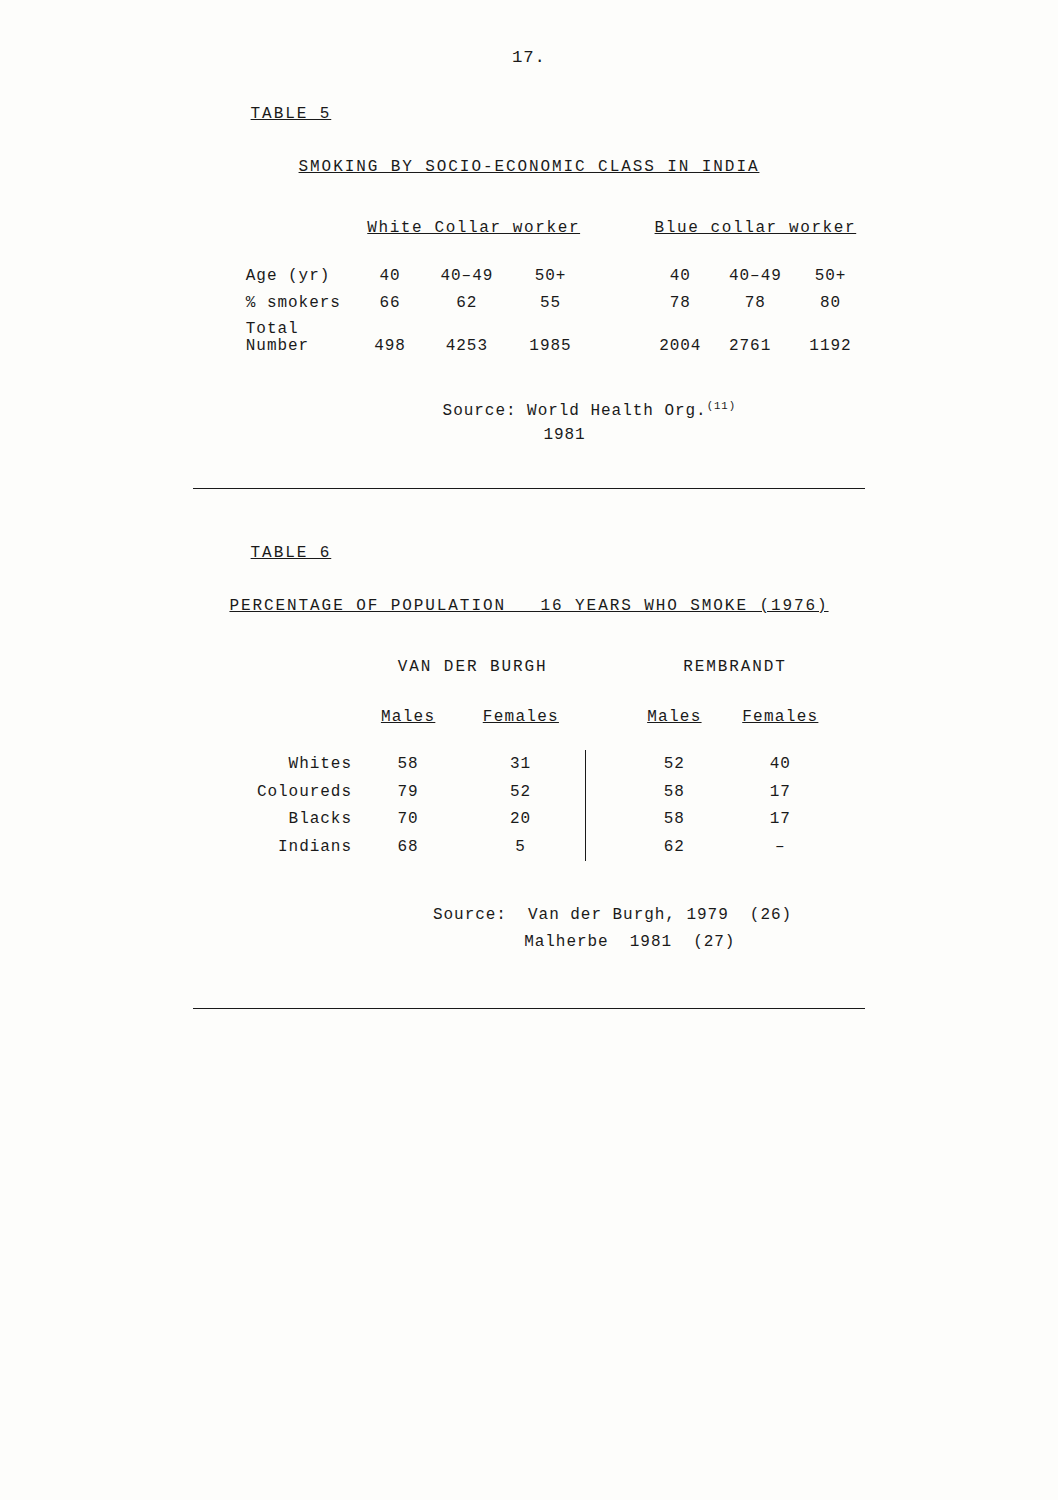17.
TABLE 5
SMOKING BY SOCIO-ECONOMIC CLASS IN INDIA
| | White Collar worker | | Blue collar worker |
| Age (yr) | 40 | 40–49 | 50+ | | 40 | 40–49 | 50+ |
| % smokers | 66 | 62 | 55 | | 78 | 78 | 80 |
| Total Number | 498 | 4253 | 1985 | | 2004 | 2761 | 1192 |
Source: World Health Org.(11)
1981
TABLE 6
PERCENTAGE OF POPULATION 16 YEARS WHO SMOKE (1976)
| | VAN DER BURGH | | REMBRANDT |
| | Males | Females | | Males | Females |
| Whites | 58 | 31 | | 52 | 40 |
| Coloureds | 79 | 52 | | 58 | 17 |
| Blacks | 70 | 20 | | 58 | 17 |
| Indians | 68 | 5 | | 62 | – |
Source: Van der Burgh, 1979 (26) Malherbe 1981 (27)